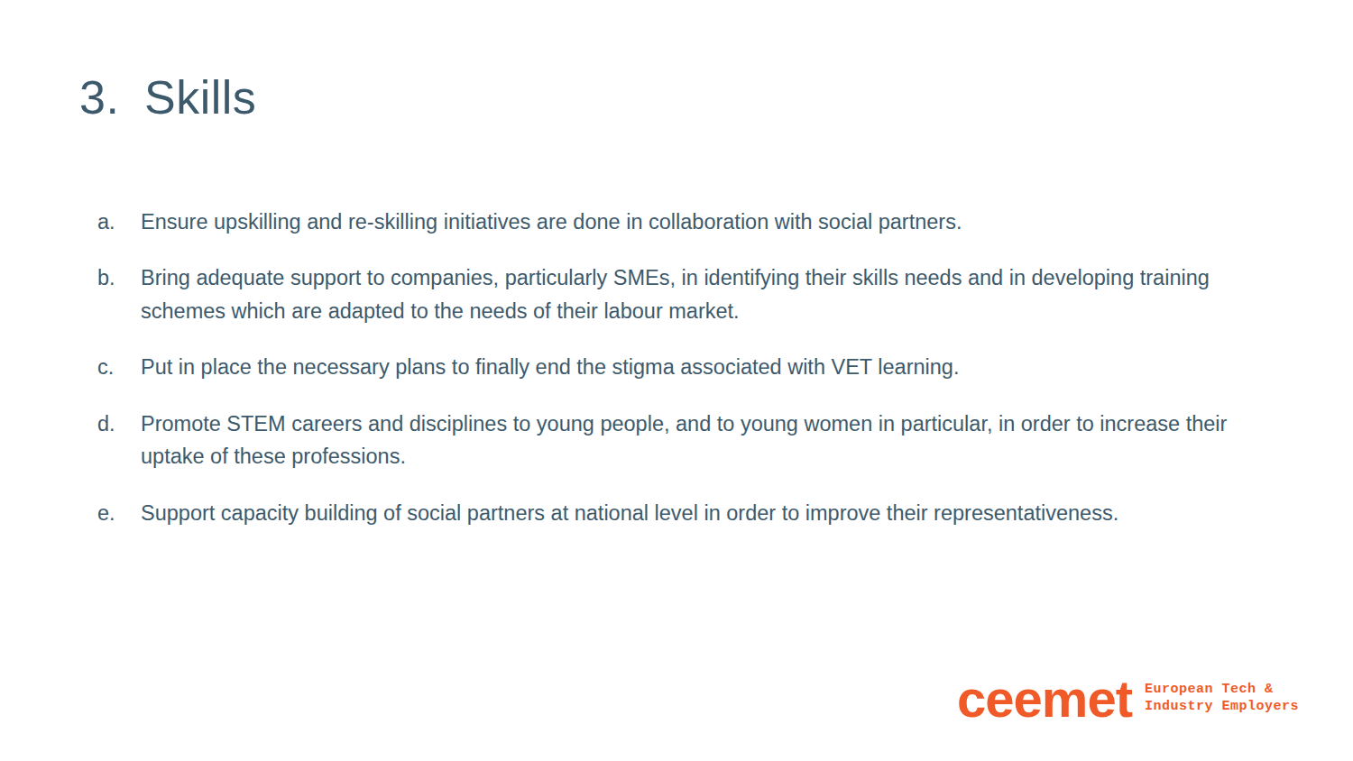3. Skills
a. Ensure upskilling and re-skilling initiatives are done in collaboration with social partners.
b. Bring adequate support to companies, particularly SMEs, in identifying their skills needs and in developing training schemes which are adapted to the needs of their labour market.
c. Put in place the necessary plans to finally end the stigma associated with VET learning.
d. Promote STEM careers and disciplines to young people, and to young women in particular, in order to increase their uptake of these professions.
e. Support capacity building of social partners at national level in order to improve their representativeness.
ceemet
European Tech &
Industry Employers